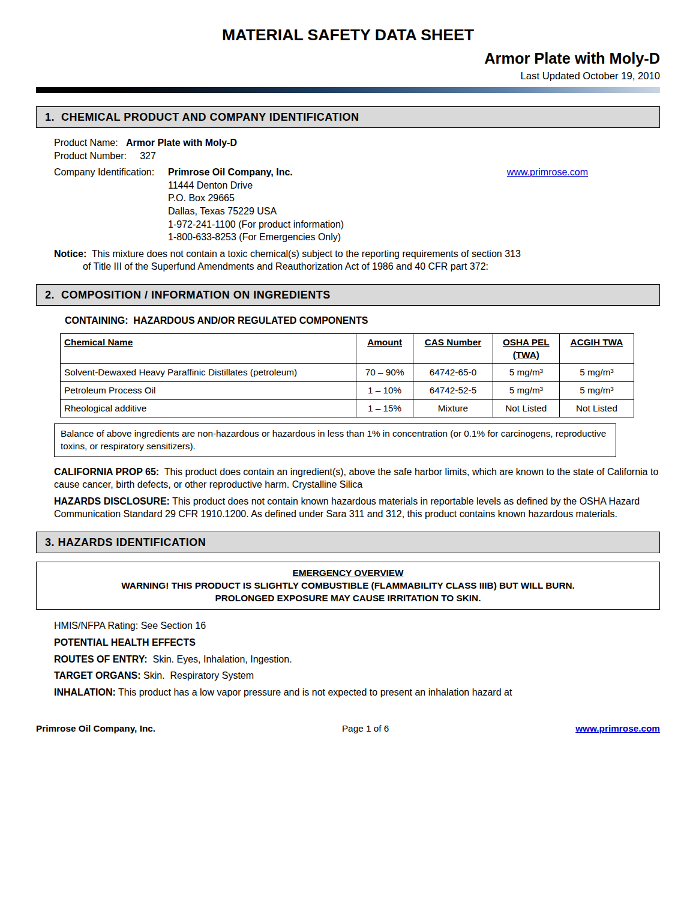MATERIAL SAFETY DATA SHEET
Armor Plate with Moly-D
Last Updated October 19, 2010
1. CHEMICAL PRODUCT AND COMPANY IDENTIFICATION
Product Name: Armor Plate with Moly-D
Product Number: 327
Company Identification:
Primrose Oil Company, Inc. www.primrose.com
11444 Denton Drive
P.O. Box 29665
Dallas, Texas 75229 USA
1-972-241-1100 (For product information)
1-800-633-8253 (For Emergencies Only)
Notice: This mixture does not contain a toxic chemical(s) subject to the reporting requirements of section 313 of Title III of the Superfund Amendments and Reauthorization Act of 1986 and 40 CFR part 372:
2. COMPOSITION / INFORMATION ON INGREDIENTS
CONTAINING: HAZARDOUS AND/OR REGULATED COMPONENTS
| Chemical Name | Amount | CAS Number | OSHA PEL (TWA) | ACGIH TWA |
| --- | --- | --- | --- | --- |
| Solvent-Dewaxed Heavy Paraffinic Distillates (petroleum) | 70 – 90% | 64742-65-0 | 5 mg/m³ | 5 mg/m³ |
| Petroleum Process Oil | 1 – 10% | 64742-52-5 | 5 mg/m³ | 5 mg/m³ |
| Rheological additive | 1 – 15% | Mixture | Not Listed | Not Listed |
Balance of above ingredients are non-hazardous or hazardous in less than 1% in concentration (or 0.1% for carcinogens, reproductive toxins, or respiratory sensitizers).
CALIFORNIA PROP 65: This product does contain an ingredient(s), above the safe harbor limits, which are known to the state of California to cause cancer, birth defects, or other reproductive harm. Crystalline Silica
HAZARDS DISCLOSURE: This product does not contain known hazardous materials in reportable levels as defined by the OSHA Hazard Communication Standard 29 CFR 1910.1200. As defined under Sara 311 and 312, this product contains known hazardous materials.
3. HAZARDS IDENTIFICATION
EMERGENCY OVERVIEW
WARNING! THIS PRODUCT IS SLIGHTLY COMBUSTIBLE (FLAMMABILITY CLASS IIIB) BUT WILL BURN.
PROLONGED EXPOSURE MAY CAUSE IRRITATION TO SKIN.
HMIS/NFPA Rating: See Section 16
POTENTIAL HEALTH EFFECTS
ROUTES OF ENTRY: Skin. Eyes, Inhalation, Ingestion.
TARGET ORGANS: Skin. Respiratory System
INHALATION: This product has a low vapor pressure and is not expected to present an inhalation hazard at
Primrose Oil Company, Inc.
Page 1 of 6
www.primrose.com